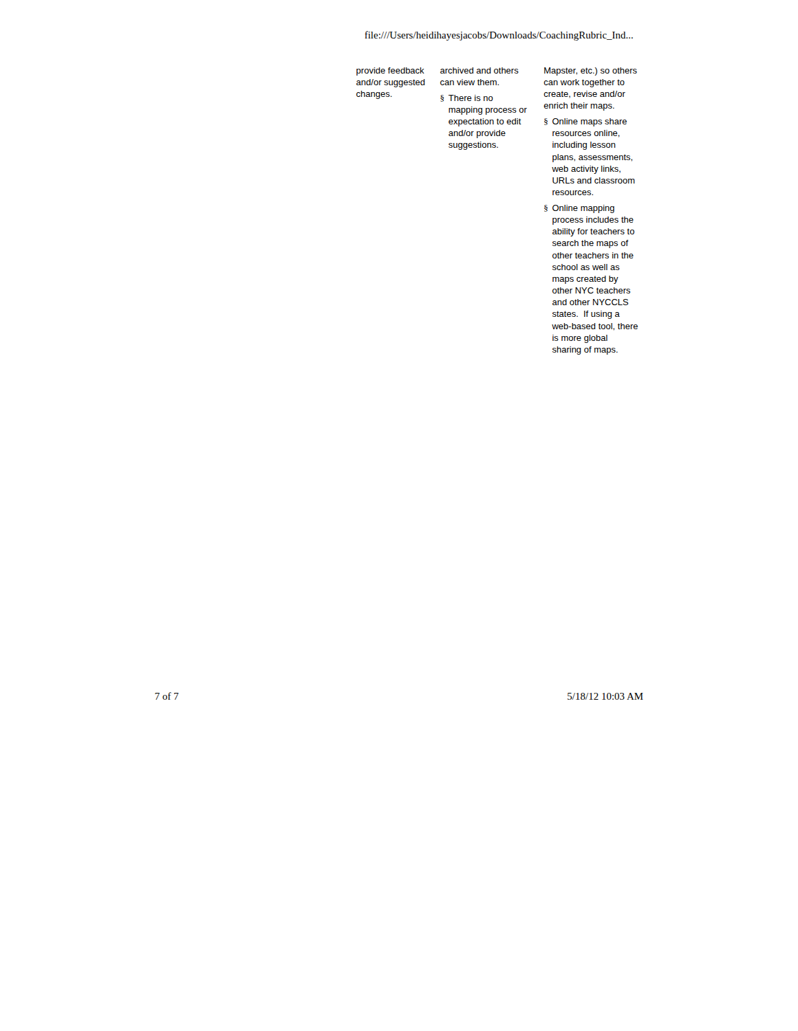file:///Users/heidihayesjacobs/Downloads/CoachingRubric_Ind...
provide feedback and/or suggested changes.
archived and others can view them.
§ There is no mapping process or expectation to edit and/or provide suggestions.
Mapster, etc.) so others can work together to create, revise and/or enrich their maps.
§ Online maps share resources online, including lesson plans, assessments, web activity links, URLs and classroom resources.
§ Online mapping process includes the ability for teachers to search the maps of other teachers in the school as well as maps created by other NYC teachers and other NYCCLS states. If using a web-based tool, there is more global sharing of maps.
7 of 7 5/18/12 10:03 AM